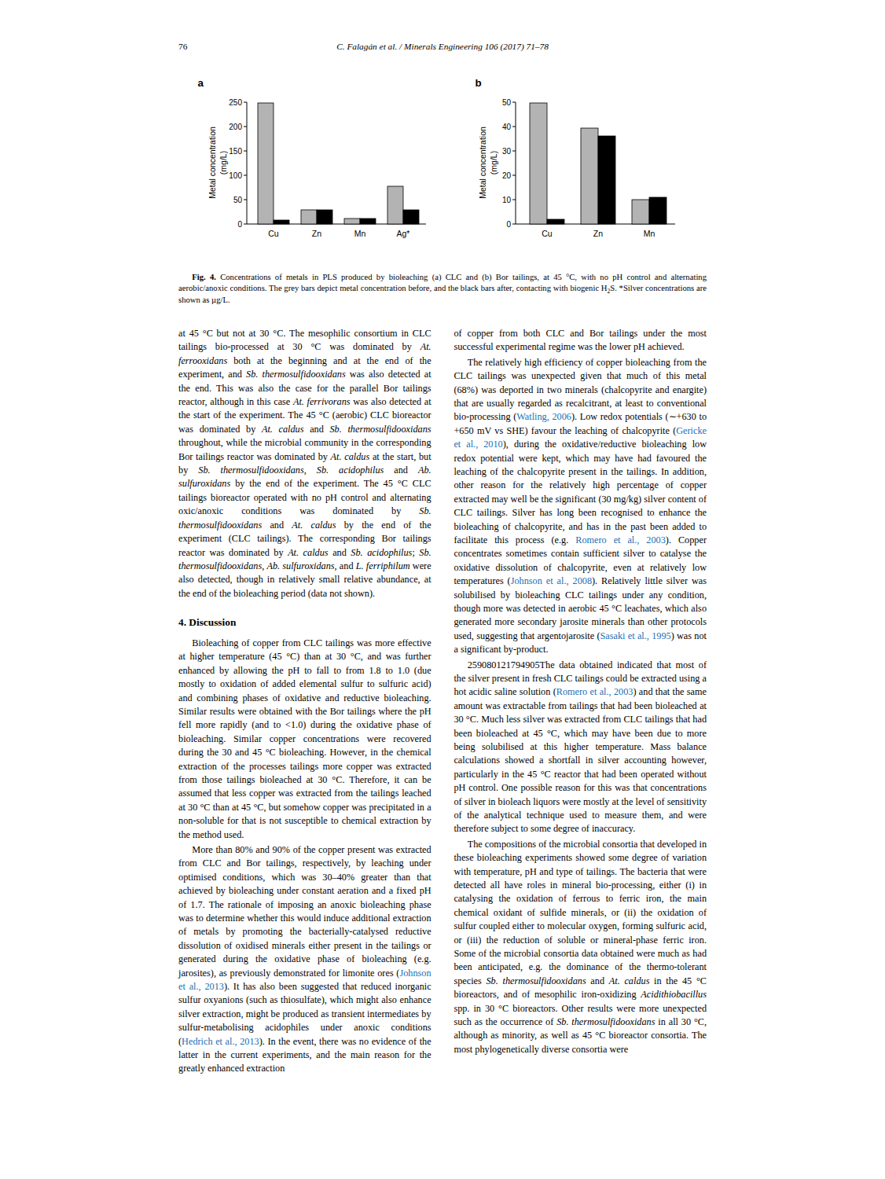76 C. Falagán et al. / Minerals Engineering 106 (2017) 71–78
a
0 50 100 150 200 250 Metal concentration (mg/L) Cu Zn Mn Ag*
b
0 10 20 30 40 50 Metal concentration (mg/L) Cu Zn Mn
Fig. 4. Concentrations of metals in PLS produced by bioleaching (a) CLC and (b) Bor tailings, at 45 °C, with no pH control and alternating aerobic/anoxic conditions. The grey bars depict metal concentration before, and the black bars after, contacting with biogenic H2S. *Silver concentrations are shown as µg/L.
at 45 °C but not at 30 °C. The mesophilic consortium in CLC tailings bio-processed at 30 °C was dominated by At. ferrooxidans both at the beginning and at the end of the experiment, and Sb. thermosulfidooxidans was also detected at the end. This was also the case for the parallel Bor tailings reactor, although in this case At. ferrivorans was also detected at the start of the experiment. The 45 °C (aerobic) CLC bioreactor was dominated by At. caldus and Sb. thermosulfidooxidans throughout, while the microbial community in the corresponding Bor tailings reactor was dominated by At. caldus at the start, but by Sb. thermosulfidooxidans, Sb. acidophilus and Ab. sulfuroxidans by the end of the experiment. The 45 °C CLC tailings bioreactor operated with no pH control and alternating oxic/anoxic conditions was dominated by Sb. thermosulfidooxidans and At. caldus by the end of the experiment (CLC tailings). The corresponding Bor tailings reactor was dominated by At. caldus and Sb. acidophilus; Sb. thermosulfidooxidans, Ab. sulfuroxidans, and L. ferriphilum were also detected, though in relatively small relative abundance, at the end of the bioleaching period (data not shown).
4. Discussion
Bioleaching of copper from CLC tailings was more effective at higher temperature (45 °C) than at 30 °C, and was further enhanced by allowing the pH to fall to from 1.8 to 1.0 (due mostly to oxidation of added elemental sulfur to sulfuric acid) and combining phases of oxidative and reductive bioleaching. Similar results were obtained with the Bor tailings where the pH fell more rapidly (and to <1.0) during the oxidative phase of bioleaching. Similar copper concentrations were recovered during the 30 and 45 °C bioleaching. However, in the chemical extraction of the processes tailings more copper was extracted from those tailings bioleached at 30 °C. Therefore, it can be assumed that less copper was extracted from the tailings leached at 30 °C than at 45 °C, but somehow copper was precipitated in a non-soluble for that is not susceptible to chemical extraction by the method used.
More than 80% and 90% of the copper present was extracted from CLC and Bor tailings, respectively, by leaching under optimised conditions, which was 30–40% greater than that achieved by bioleaching under constant aeration and a fixed pH of 1.7. The rationale of imposing an anoxic bioleaching phase was to determine whether this would induce additional extraction of metals by promoting the bacterially-catalysed reductive dissolution of oxidised minerals either present in the tailings or generated during the oxidative phase of bioleaching (e.g. jarosites), as previously demonstrated for limonite ores (Johnson et al., 2013). It has also been suggested that reduced inorganic sulfur oxyanions (such as thiosulfate), which might also enhance silver extraction, might be produced as transient intermediates by sulfur-metabolising acidophiles under anoxic conditions (Hedrich et al., 2013). In the event, there was no evidence of the latter in the current experiments, and the main reason for the greatly enhanced extraction
of copper from both CLC and Bor tailings under the most successful experimental regime was the lower pH achieved.
The relatively high efficiency of copper bioleaching from the CLC tailings was unexpected given that much of this metal (68%) was deported in two minerals (chalcopyrite and enargite) that are usually regarded as recalcitrant, at least to conventional bio-processing (Watling, 2006). Low redox potentials (∼+630 to +650 mV vs SHE) favour the leaching of chalcopyrite (Gericke et al., 2010), during the oxidative/reductive bioleaching low redox potential were kept, which may have had favoured the leaching of the chalcopyrite present in the tailings. In addition, other reason for the relatively high percentage of copper extracted may well be the significant (30 mg/kg) silver content of CLC tailings. Silver has long been recognised to enhance the bioleaching of chalcopyrite, and has in the past been added to facilitate this process (e.g. Romero et al., 2003). Copper concentrates sometimes contain sufficient silver to catalyse the oxidative dissolution of chalcopyrite, even at relatively low temperatures (Johnson et al., 2008). Relatively little silver was solubilised by bioleaching CLC tailings under any condition, though more was detected in aerobic 45 °C leachates, which also generated more secondary jarosite minerals than other protocols used, suggesting that argentojarosite (Sasaki et al., 1995) was not a significant by-product.
259080121794905The data obtained indicated that most of the silver present in fresh CLC tailings could be extracted using a hot acidic saline solution (Romero et al., 2003) and that the same amount was extractable from tailings that had been bioleached at 30 °C. Much less silver was extracted from CLC tailings that had been bioleached at 45 °C, which may have been due to more being solubilised at this higher temperature. Mass balance calculations showed a shortfall in silver accounting however, particularly in the 45 °C reactor that had been operated without pH control. One possible reason for this was that concentrations of silver in bioleach liquors were mostly at the level of sensitivity of the analytical technique used to measure them, and were therefore subject to some degree of inaccuracy.
The compositions of the microbial consortia that developed in these bioleaching experiments showed some degree of variation with temperature, pH and type of tailings. The bacteria that were detected all have roles in mineral bio-processing, either (i) in catalysing the oxidation of ferrous to ferric iron, the main chemical oxidant of sulfide minerals, or (ii) the oxidation of sulfur coupled either to molecular oxygen, forming sulfuric acid, or (iii) the reduction of soluble or mineral-phase ferric iron. Some of the microbial consortia data obtained were much as had been anticipated, e.g. the dominance of the thermo-tolerant species Sb. thermosulfidooxidans and At. caldus in the 45 °C bioreactors, and of mesophilic iron-oxidizing Acidithiobacillus spp. in 30 °C bioreactors. Other results were more unexpected such as the occurrence of Sb. thermosulfidooxidans in all 30 °C, although as minority, as well as 45 °C bioreactor consortia. The most phylogenetically diverse consortia were